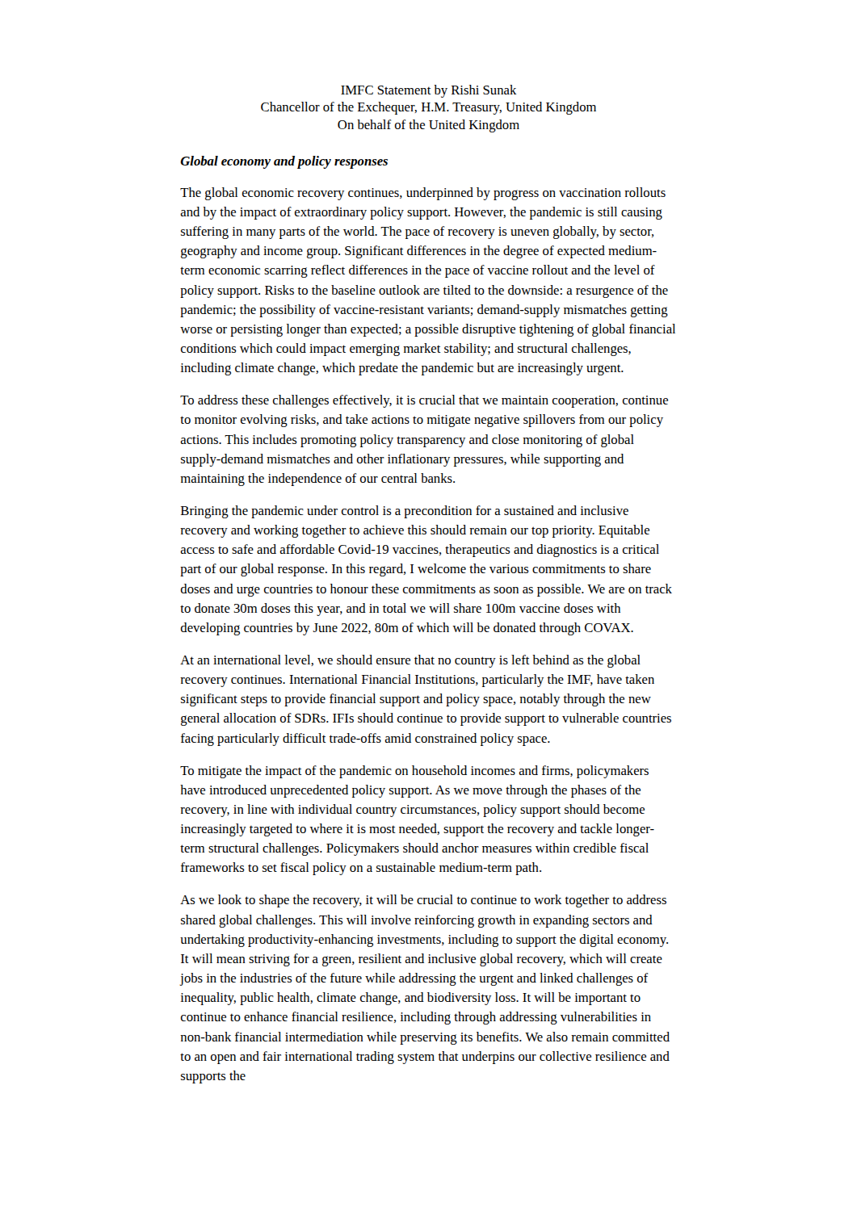IMFC Statement by Rishi Sunak
Chancellor of the Exchequer, H.M. Treasury, United Kingdom
On behalf of the United Kingdom
Global economy and policy responses
The global economic recovery continues, underpinned by progress on vaccination rollouts and by the impact of extraordinary policy support. However, the pandemic is still causing suffering in many parts of the world. The pace of recovery is uneven globally, by sector, geography and income group. Significant differences in the degree of expected medium-term economic scarring reflect differences in the pace of vaccine rollout and the level of policy support. Risks to the baseline outlook are tilted to the downside: a resurgence of the pandemic; the possibility of vaccine-resistant variants; demand-supply mismatches getting worse or persisting longer than expected; a possible disruptive tightening of global financial conditions which could impact emerging market stability; and structural challenges, including climate change, which predate the pandemic but are increasingly urgent.
To address these challenges effectively, it is crucial that we maintain cooperation, continue to monitor evolving risks, and take actions to mitigate negative spillovers from our policy actions. This includes promoting policy transparency and close monitoring of global supply-demand mismatches and other inflationary pressures, while supporting and maintaining the independence of our central banks.
Bringing the pandemic under control is a precondition for a sustained and inclusive recovery and working together to achieve this should remain our top priority. Equitable access to safe and affordable Covid-19 vaccines, therapeutics and diagnostics is a critical part of our global response. In this regard, I welcome the various commitments to share doses and urge countries to honour these commitments as soon as possible. We are on track to donate 30m doses this year, and in total we will share 100m vaccine doses with developing countries by June 2022, 80m of which will be donated through COVAX.
At an international level, we should ensure that no country is left behind as the global recovery continues. International Financial Institutions, particularly the IMF, have taken significant steps to provide financial support and policy space, notably through the new general allocation of SDRs. IFIs should continue to provide support to vulnerable countries facing particularly difficult trade-offs amid constrained policy space.
To mitigate the impact of the pandemic on household incomes and firms, policymakers have introduced unprecedented policy support. As we move through the phases of the recovery, in line with individual country circumstances, policy support should become increasingly targeted to where it is most needed, support the recovery and tackle longer-term structural challenges. Policymakers should anchor measures within credible fiscal frameworks to set fiscal policy on a sustainable medium-term path.
As we look to shape the recovery, it will be crucial to continue to work together to address shared global challenges. This will involve reinforcing growth in expanding sectors and undertaking productivity-enhancing investments, including to support the digital economy. It will mean striving for a green, resilient and inclusive global recovery, which will create jobs in the industries of the future while addressing the urgent and linked challenges of inequality, public health, climate change, and biodiversity loss. It will be important to continue to enhance financial resilience, including through addressing vulnerabilities in non-bank financial intermediation while preserving its benefits. We also remain committed to an open and fair international trading system that underpins our collective resilience and supports the